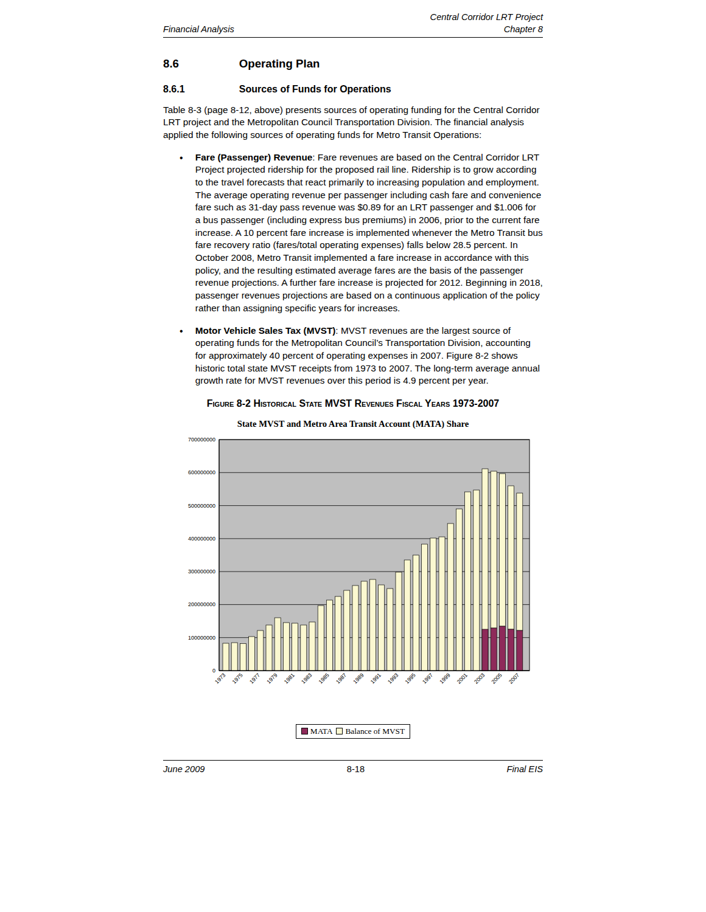Financial Analysis
Central Corridor LRT Project Chapter 8
8.6 Operating Plan
8.6.1 Sources of Funds for Operations
Table 8-3 (page 8-12, above) presents sources of operating funding for the Central Corridor LRT project and the Metropolitan Council Transportation Division. The financial analysis applied the following sources of operating funds for Metro Transit Operations:
Fare (Passenger) Revenue: Fare revenues are based on the Central Corridor LRT Project projected ridership for the proposed rail line. Ridership is to grow according to the travel forecasts that react primarily to increasing population and employment. The average operating revenue per passenger including cash fare and convenience fare such as 31-day pass revenue was $0.89 for an LRT passenger and $1.006 for a bus passenger (including express bus premiums) in 2006, prior to the current fare increase. A 10 percent fare increase is implemented whenever the Metro Transit bus fare recovery ratio (fares/total operating expenses) falls below 28.5 percent. In October 2008, Metro Transit implemented a fare increase in accordance with this policy, and the resulting estimated average fares are the basis of the passenger revenue projections. A further fare increase is projected for 2012. Beginning in 2018, passenger revenues projections are based on a continuous application of the policy rather than assigning specific years for increases.
Motor Vehicle Sales Tax (MVST): MVST revenues are the largest source of operating funds for the Metropolitan Council’s Transportation Division, accounting for approximately 40 percent of operating expenses in 2007. Figure 8-2 shows historic total state MVST receipts from 1973 to 2007. The long-term average annual growth rate for MVST revenues over this period is 4.9 percent per year.
Figure 8-2 Historical State MVST Revenues Fiscal Years 1973-2007
State MVST and Metro Area Transit Account (MATA) Share
700000000 600000000 500000000 400000000 300000000 200000000 100000000 0 1973 1975 1977 1979 1981 1983 1985 1987 1989 1991 1993 1995 1997 1999 2001 2003 2005 2007
MATA Balance of MVST
June 2009
8-18
Final EIS